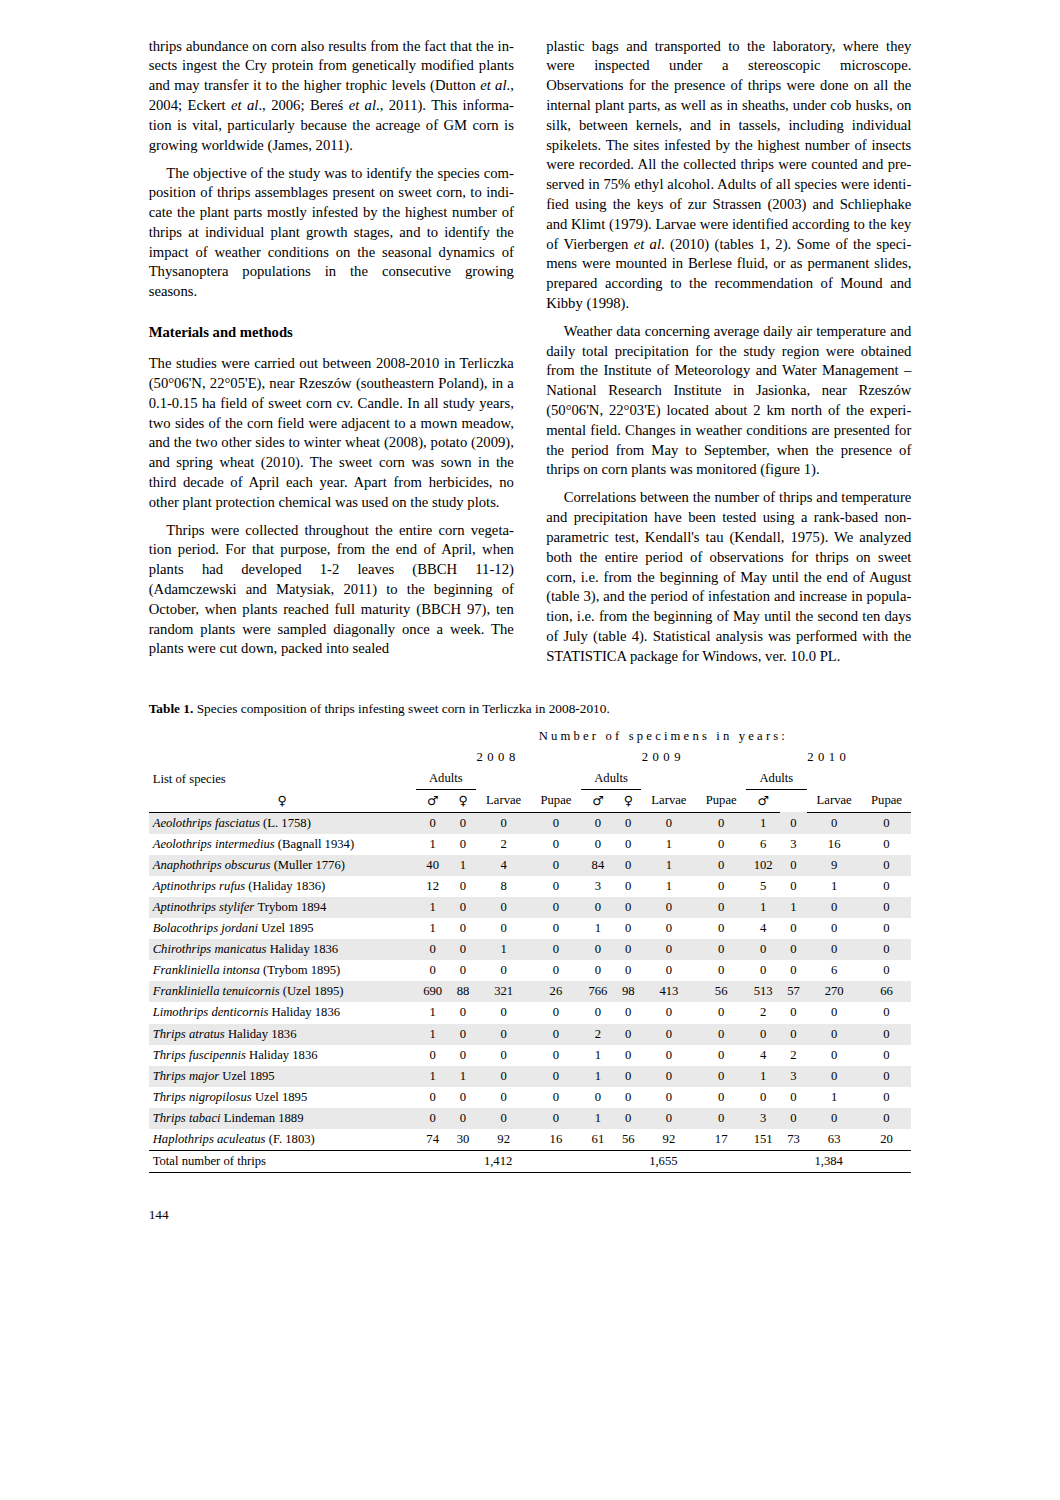thrips abundance on corn also results from the fact that the insects ingest the Cry protein from genetically modified plants and may transfer it to the higher trophic levels (Dutton et al., 2004; Eckert et al., 2006; Bereś et al., 2011). This information is vital, particularly because the acreage of GM corn is growing worldwide (James, 2011).
The objective of the study was to identify the species composition of thrips assemblages present on sweet corn, to indicate the plant parts mostly infested by the highest number of thrips at individual plant growth stages, and to identify the impact of weather conditions on the seasonal dynamics of Thysanoptera populations in the consecutive growing seasons.
Materials and methods
The studies were carried out between 2008-2010 in Terliczka (50°06'N, 22°05'E), near Rzeszów (southeastern Poland), in a 0.1-0.15 ha field of sweet corn cv. Candle. In all study years, two sides of the corn field were adjacent to a mown meadow, and the two other sides to winter wheat (2008), potato (2009), and spring wheat (2010). The sweet corn was sown in the third decade of April each year. Apart from herbicides, no other plant protection chemical was used on the study plots.
Thrips were collected throughout the entire corn vegetation period. For that purpose, from the end of April, when plants had developed 1-2 leaves (BBCH 11-12) (Adamczewski and Matysiak, 2011) to the beginning of October, when plants reached full maturity (BBCH 97), ten random plants were sampled diagonally once a week. The plants were cut down, packed into sealed
plastic bags and transported to the laboratory, where they were inspected under a stereoscopic microscope. Observations for the presence of thrips were done on all the internal plant parts, as well as in sheaths, under cob husks, on silk, between kernels, and in tassels, including individual spikelets. The sites infested by the highest number of insects were recorded. All the collected thrips were counted and preserved in 75% ethyl alcohol. Adults of all species were identified using the keys of zur Strassen (2003) and Schliephake and Klimt (1979). Larvae were identified according to the key of Vierbergen et al. (2010) (tables 1, 2). Some of the specimens were mounted in Berlese fluid, or as permanent slides, prepared according to the recommendation of Mound and Kibby (1998).
Weather data concerning average daily air temperature and daily total precipitation for the study region were obtained from the Institute of Meteorology and Water Management – National Research Institute in Jasionka, near Rzeszów (50°06'N, 22°03'E) located about 2 km north of the experimental field. Changes in weather conditions are presented for the period from May to September, when the presence of thrips on corn plants was monitored (figure 1).
Correlations between the number of thrips and temperature and precipitation have been tested using a rank-based nonparametric test, Kendall's tau (Kendall, 1975). We analyzed both the entire period of observations for thrips on sweet corn, i.e. from the beginning of May until the end of August (table 3), and the period of infestation and increase in population, i.e. from the beginning of May until the second ten days of July (table 4). Statistical analysis was performed with the STATISTICA package for Windows, ver. 10.0 PL.
Table 1. Species composition of thrips infesting sweet corn in Terliczka in 2008-2010.
| List of species | Number of specimens in years: |
| --- | --- |
| 2008 | 2009 | 2010 |
| Adults | Larvae | Pupae | Adults | Larvae | Pupae | Adults | Larvae | Pupae |
| ♀ | ♂ | ♀ | ♂ | ♀ | ♂ |
| Aeolothrips fasciatus (L. 1758) | 0 | 0 | 0 | 0 | 0 | 0 | 0 | 0 | 1 | 0 | 0 | 0 |
| Aeolothrips intermedius (Bagnall 1934) | 1 | 0 | 2 | 0 | 0 | 0 | 1 | 0 | 6 | 3 | 16 | 0 |
| Anaphothrips obscurus (Muller 1776) | 40 | 1 | 4 | 0 | 84 | 0 | 1 | 0 | 102 | 0 | 9 | 0 |
| Aptinothrips rufus (Haliday 1836) | 12 | 0 | 8 | 0 | 3 | 0 | 1 | 0 | 5 | 0 | 1 | 0 |
| Aptinothrips stylifer Trybom 1894 | 1 | 0 | 0 | 0 | 0 | 0 | 0 | 0 | 1 | 1 | 0 | 0 |
| Bolacothrips jordani Uzel 1895 | 1 | 0 | 0 | 0 | 1 | 0 | 0 | 0 | 4 | 0 | 0 | 0 |
| Chirothrips manicatus Haliday 1836 | 0 | 0 | 1 | 0 | 0 | 0 | 0 | 0 | 0 | 0 | 0 | 0 |
| Frankliniella intonsa (Trybom 1895) | 0 | 0 | 0 | 0 | 0 | 0 | 0 | 0 | 0 | 0 | 6 | 0 |
| Frankliniella tenuicornis (Uzel 1895) | 690 | 88 | 321 | 26 | 766 | 98 | 413 | 56 | 513 | 57 | 270 | 66 |
| Limothrips denticornis Haliday 1836 | 1 | 0 | 0 | 0 | 0 | 0 | 0 | 0 | 2 | 0 | 0 | 0 |
| Thrips atratus Haliday 1836 | 1 | 0 | 0 | 0 | 2 | 0 | 0 | 0 | 0 | 0 | 0 | 0 |
| Thrips fuscipennis Haliday 1836 | 0 | 0 | 0 | 0 | 1 | 0 | 0 | 0 | 4 | 2 | 0 | 0 |
| Thrips major Uzel 1895 | 1 | 1 | 0 | 0 | 1 | 0 | 0 | 0 | 1 | 3 | 0 | 0 |
| Thrips nigropilosus Uzel 1895 | 0 | 0 | 0 | 0 | 0 | 0 | 0 | 0 | 0 | 0 | 1 | 0 |
| Thrips tabaci Lindeman 1889 | 0 | 0 | 0 | 0 | 1 | 0 | 0 | 0 | 3 | 0 | 0 | 0 |
| Haplothrips aculeatus (F. 1803) | 74 | 30 | 92 | 16 | 61 | 56 | 92 | 17 | 151 | 73 | 63 | 20 |
| Total number of thrips | 1,412 | 1,655 | 1,384 |
144